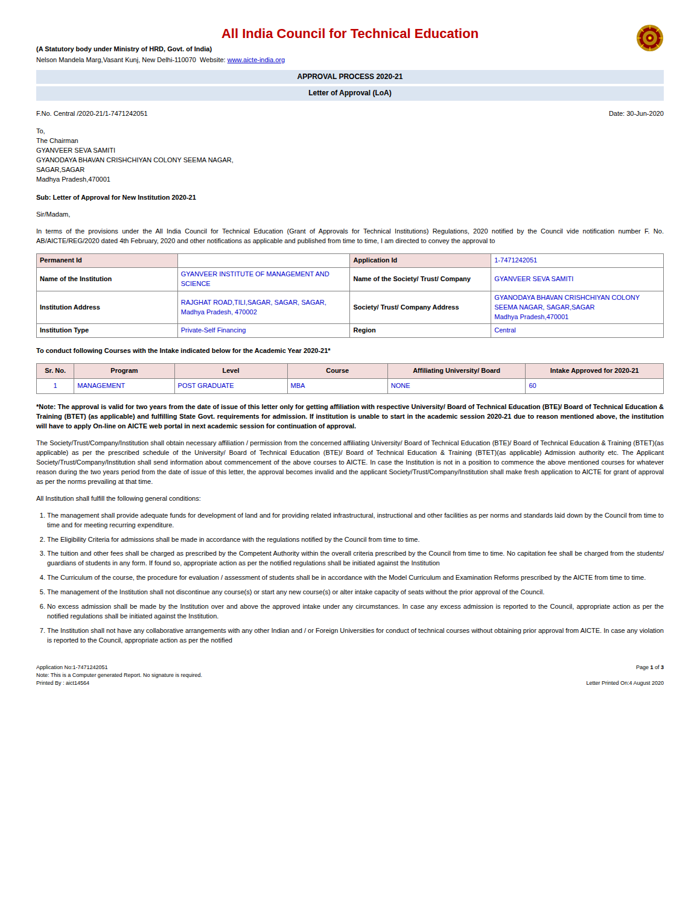All India Council for Technical Education
(A Statutory body under Ministry of HRD, Govt. of India)
Nelson Mandela Marg,Vasant Kunj, New Delhi-110070 Website: www.aicte-india.org
APPROVAL PROCESS 2020-21
Letter of Approval (LoA)
F.No. Central /2020-21/1-7471242051 Date: 30-Jun-2020
To,
The Chairman
GYANVEER SEVA SAMITI
GYANODAYA BHAVAN CRISHCHIYAN COLONY SEEMA NAGAR,
SAGAR,SAGAR
Madhya Pradesh,470001
Sub: Letter of Approval for New Institution 2020-21
Sir/Madam,
In terms of the provisions under the All India Council for Technical Education (Grant of Approvals for Technical Institutions) Regulations, 2020 notified by the Council vide notification number F. No. AB/AICTE/REG/2020 dated 4th February, 2020 and other notifications as applicable and published from time to time, I am directed to convey the approval to
| Permanent Id | | Application Id | 1-7471242051 |
| Name of the Institution | GYANVEER INSTITUTE OF MANAGEMENT AND SCIENCE | Name of the Society/ Trust/ Company | GYANVEER SEVA SAMITI |
| Institution Address | RAJGHAT ROAD,TILI,SAGAR, SAGAR, SAGAR, Madhya Pradesh, 470002 | Society/ Trust/ Company Address | GYANODAYA BHAVAN CRISHCHIYAN COLONY SEEMA NAGAR, SAGAR,SAGAR Madhya Pradesh,470001 |
| Institution Type | Private-Self Financing | Region | Central |
To conduct following Courses with the Intake indicated below for the Academic Year 2020-21*
| Sr. No. | Program | Level | Course | Affiliating University/ Board | Intake Approved for 2020-21 |
| --- | --- | --- | --- | --- | --- |
| 1 | MANAGEMENT | POST GRADUATE | MBA | NONE | 60 |
*Note: The approval is valid for two years from the date of issue of this letter only for getting affiliation with respective University/ Board of Technical Education (BTE)/ Board of Technical Education & Training (BTET) (as applicable) and fulfilling State Govt. requirements for admission. If institution is unable to start in the academic session 2020-21 due to reason mentioned above, the institution will have to apply On-line on AICTE web portal in next academic session for continuation of approval.
The Society/Trust/Company/Institution shall obtain necessary affiliation / permission from the concerned affiliating University/ Board of Technical Education (BTE)/ Board of Technical Education & Training (BTET)(as applicable) as per the prescribed schedule of the University/ Board of Technical Education (BTE)/ Board of Technical Education & Training (BTET)(as applicable) Admission authority etc. The Applicant Society/Trust/Company/Institution shall send information about commencement of the above courses to AICTE. In case the Institution is not in a position to commence the above mentioned courses for whatever reason during the two years period from the date of issue of this letter, the approval becomes invalid and the applicant Society/Trust/Company/Institution shall make fresh application to AICTE for grant of approval as per the norms prevailing at that time.
All Institution shall fulfill the following general conditions:
The management shall provide adequate funds for development of land and for providing related infrastructural, instructional and other facilities as per norms and standards laid down by the Council from time to time and for meeting recurring expenditure.
The Eligibility Criteria for admissions shall be made in accordance with the regulations notified by the Council from time to time.
The tuition and other fees shall be charged as prescribed by the Competent Authority within the overall criteria prescribed by the Council from time to time. No capitation fee shall be charged from the students/ guardians of students in any form. If found so, appropriate action as per the notified regulations shall be initiated against the Institution
The Curriculum of the course, the procedure for evaluation / assessment of students shall be in accordance with the Model Curriculum and Examination Reforms prescribed by the AICTE from time to time.
The management of the Institution shall not discontinue any course(s) or start any new course(s) or alter intake capacity of seats without the prior approval of the Council.
No excess admission shall be made by the Institution over and above the approved intake under any circumstances. In case any excess admission is reported to the Council, appropriate action as per the notified regulations shall be initiated against the Institution.
The Institution shall not have any collaborative arrangements with any other Indian and / or Foreign Universities for conduct of technical courses without obtaining prior approval from AICTE. In case any violation is reported to the Council, appropriate action as per the notified
Application No:1-7471242051
Note: This is a Computer generated Report. No signature is required.
Printed By : aict14564
Page 1 of 3
Letter Printed On:4 August 2020